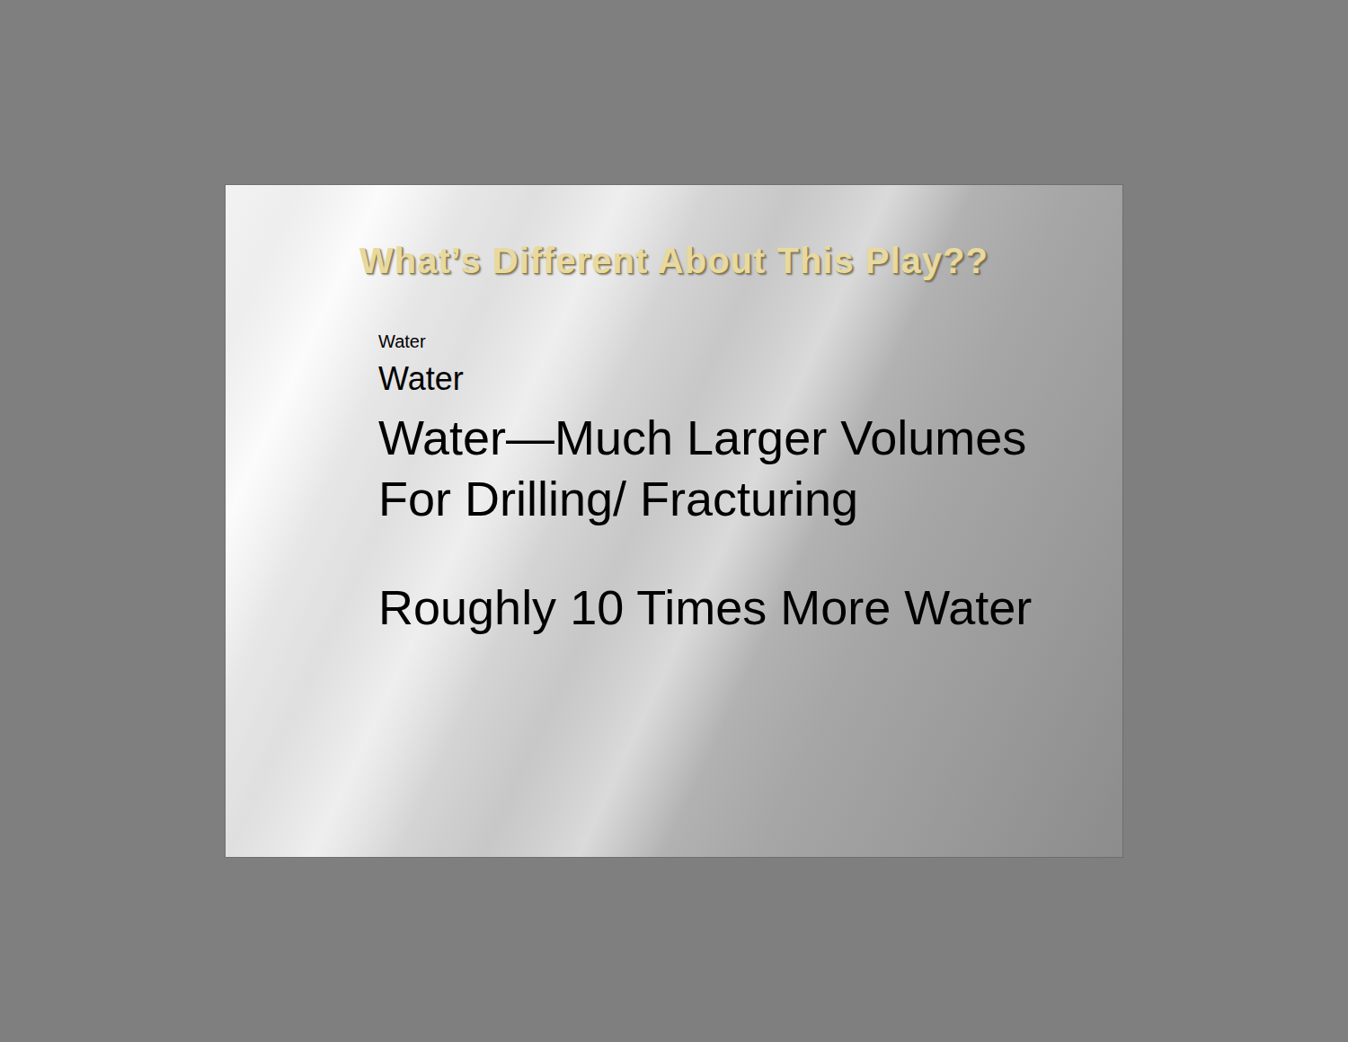What’s Different About This Play??
Water
Water
Water—Much Larger Volumes For Drilling/ Fracturing
Roughly 10 Times More Water